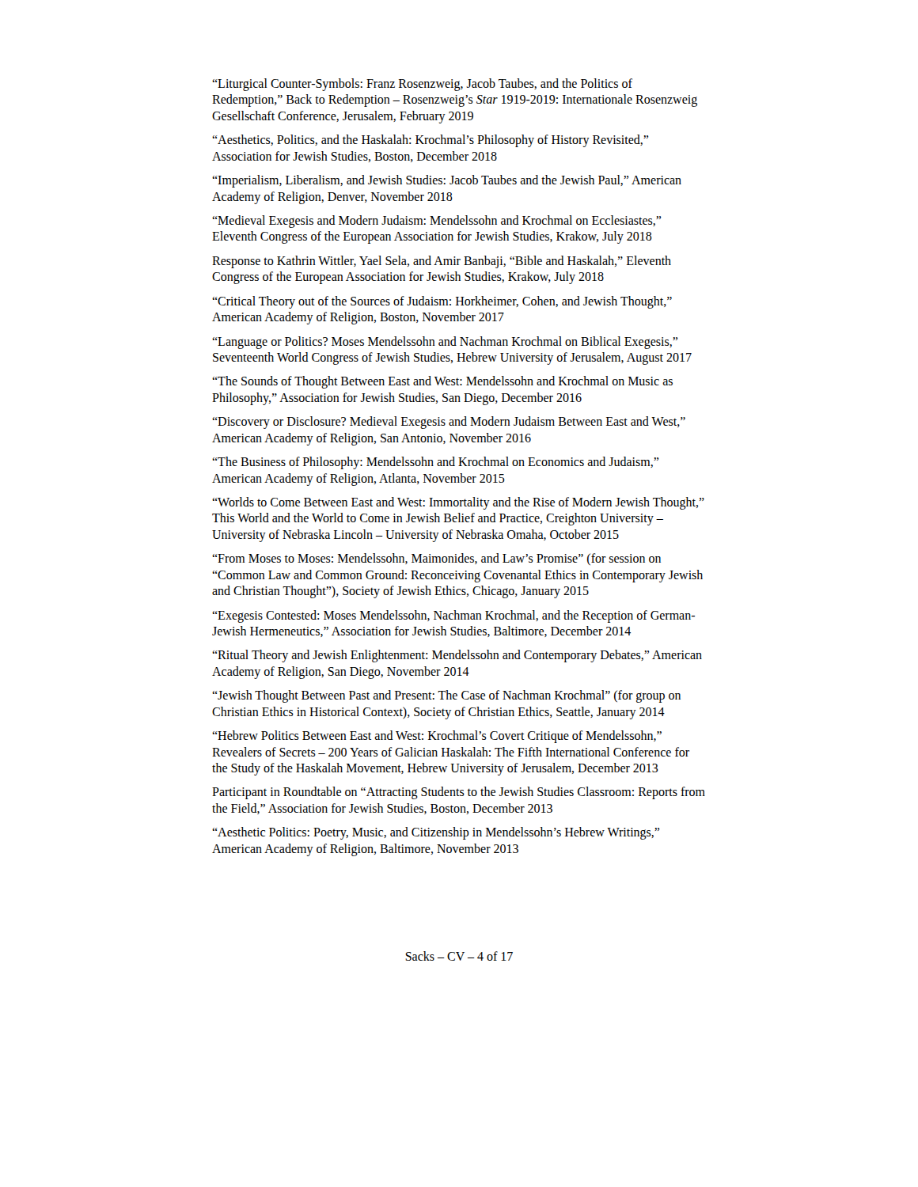“Liturgical Counter-Symbols: Franz Rosenzweig, Jacob Taubes, and the Politics of Redemption,” Back to Redemption – Rosenzweig’s Star 1919-2019: Internationale Rosenzweig Gesellschaft Conference, Jerusalem, February 2019
“Aesthetics, Politics, and the Haskalah: Krochmal’s Philosophy of History Revisited,” Association for Jewish Studies, Boston, December 2018
“Imperialism, Liberalism, and Jewish Studies: Jacob Taubes and the Jewish Paul,” American Academy of Religion, Denver, November 2018
“Medieval Exegesis and Modern Judaism: Mendelssohn and Krochmal on Ecclesiastes,” Eleventh Congress of the European Association for Jewish Studies, Krakow, July 2018
Response to Kathrin Wittler, Yael Sela, and Amir Banbaji, “Bible and Haskalah,” Eleventh Congress of the European Association for Jewish Studies, Krakow, July 2018
“Critical Theory out of the Sources of Judaism: Horkheimer, Cohen, and Jewish Thought,” American Academy of Religion, Boston, November 2017
“Language or Politics? Moses Mendelssohn and Nachman Krochmal on Biblical Exegesis,” Seventeenth World Congress of Jewish Studies, Hebrew University of Jerusalem, August 2017
“The Sounds of Thought Between East and West: Mendelssohn and Krochmal on Music as Philosophy,” Association for Jewish Studies, San Diego, December 2016
“Discovery or Disclosure? Medieval Exegesis and Modern Judaism Between East and West,” American Academy of Religion, San Antonio, November 2016
“The Business of Philosophy: Mendelssohn and Krochmal on Economics and Judaism,” American Academy of Religion, Atlanta, November 2015
“Worlds to Come Between East and West: Immortality and the Rise of Modern Jewish Thought,” This World and the World to Come in Jewish Belief and Practice, Creighton University – University of Nebraska Lincoln – University of Nebraska Omaha, October 2015
“From Moses to Moses: Mendelssohn, Maimonides, and Law’s Promise” (for session on “Common Law and Common Ground: Reconceiving Covenantal Ethics in Contemporary Jewish and Christian Thought”), Society of Jewish Ethics, Chicago, January 2015
“Exegesis Contested: Moses Mendelssohn, Nachman Krochmal, and the Reception of German-Jewish Hermeneutics,” Association for Jewish Studies, Baltimore, December 2014
“Ritual Theory and Jewish Enlightenment: Mendelssohn and Contemporary Debates,” American Academy of Religion, San Diego, November 2014
“Jewish Thought Between Past and Present: The Case of Nachman Krochmal” (for group on Christian Ethics in Historical Context), Society of Christian Ethics, Seattle, January 2014
“Hebrew Politics Between East and West: Krochmal’s Covert Critique of Mendelssohn,” Revealers of Secrets – 200 Years of Galician Haskalah: The Fifth International Conference for the Study of the Haskalah Movement, Hebrew University of Jerusalem, December 2013
Participant in Roundtable on “Attracting Students to the Jewish Studies Classroom: Reports from the Field,” Association for Jewish Studies, Boston, December 2013
“Aesthetic Politics: Poetry, Music, and Citizenship in Mendelssohn’s Hebrew Writings,” American Academy of Religion, Baltimore, November 2013
Sacks – CV – 4 of 17